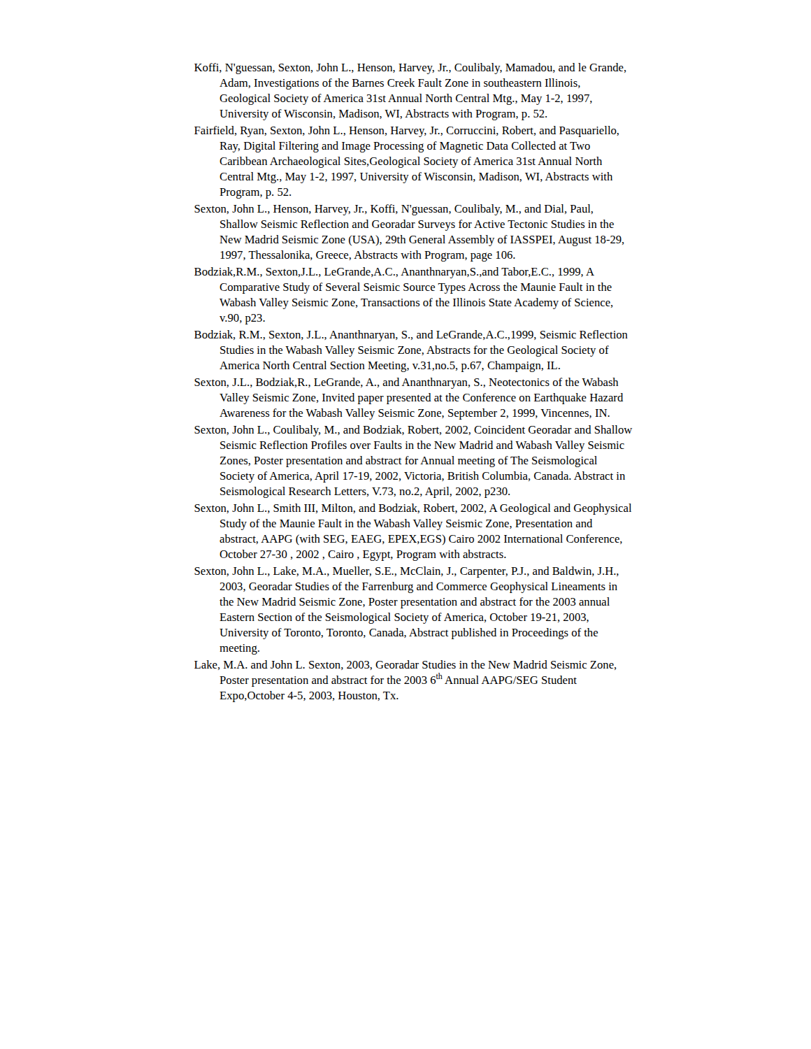Koffi, N'guessan, Sexton, John L., Henson, Harvey, Jr., Coulibaly, Mamadou, and le Grande, Adam, Investigations of the Barnes Creek Fault Zone in southeastern Illinois, Geological Society of America 31st Annual North Central Mtg., May 1-2, 1997, University of Wisconsin, Madison, WI, Abstracts with Program, p. 52.
Fairfield, Ryan, Sexton, John L., Henson, Harvey, Jr., Corruccini, Robert, and Pasquariello, Ray, Digital Filtering and Image Processing of Magnetic Data Collected at Two Caribbean Archaeological Sites,Geological Society of America 31st Annual North Central Mtg., May 1-2, 1997, University of Wisconsin, Madison, WI, Abstracts with Program, p. 52.
Sexton, John L., Henson, Harvey, Jr., Koffi, N'guessan, Coulibaly, M., and Dial, Paul, Shallow Seismic Reflection and Georadar Surveys for Active Tectonic Studies in the New Madrid Seismic Zone (USA), 29th General Assembly of IASSPEI, August 18-29, 1997, Thessalonika, Greece, Abstracts with Program, page 106.
Bodziak,R.M., Sexton,J.L., LeGrande,A.C., Ananthnaryan,S.,and Tabor,E.C., 1999, A Comparative Study of Several Seismic Source Types Across the Maunie Fault in the Wabash Valley Seismic Zone, Transactions of the Illinois State Academy of Science, v.90, p23.
Bodziak, R.M., Sexton, J.L., Ananthnaryan, S., and LeGrande,A.C.,1999, Seismic Reflection Studies in the Wabash Valley Seismic Zone, Abstracts for the Geological Society of America North Central Section Meeting, v.31,no.5, p.67, Champaign, IL.
Sexton, J.L., Bodziak,R., LeGrande, A., and Ananthnaryan, S., Neotectonics of the Wabash Valley Seismic Zone, Invited paper presented at the Conference on Earthquake Hazard Awareness for the Wabash Valley Seismic Zone, September 2, 1999, Vincennes, IN.
Sexton, John L., Coulibaly, M., and Bodziak, Robert, 2002, Coincident Georadar and Shallow Seismic Reflection Profiles over Faults in the New Madrid and Wabash Valley Seismic Zones, Poster presentation and abstract for Annual meeting of The Seismological Society of America, April 17-19, 2002, Victoria, British Columbia, Canada. Abstract in Seismological Research Letters, V.73, no.2, April, 2002, p230.
Sexton, John L., Smith III, Milton, and Bodziak, Robert, 2002, A Geological and Geophysical Study of the Maunie Fault in the Wabash Valley Seismic Zone, Presentation and abstract, AAPG (with SEG, EAEG, EPEX,EGS) Cairo 2002 International Conference, October 27-30 , 2002 , Cairo , Egypt, Program with abstracts.
Sexton, John L., Lake, M.A., Mueller, S.E., McClain, J., Carpenter, P.J., and Baldwin, J.H., 2003, Georadar Studies of the Farrenburg and Commerce Geophysical Lineaments in the New Madrid Seismic Zone, Poster presentation and abstract for the 2003 annual Eastern Section of the Seismological Society of America, October 19-21, 2003, University of Toronto, Toronto, Canada, Abstract published in Proceedings of the meeting.
Lake, M.A. and John L. Sexton, 2003, Georadar Studies in the New Madrid Seismic Zone, Poster presentation and abstract for the 2003 6th Annual AAPG/SEG Student Expo,October 4-5, 2003, Houston, Tx.